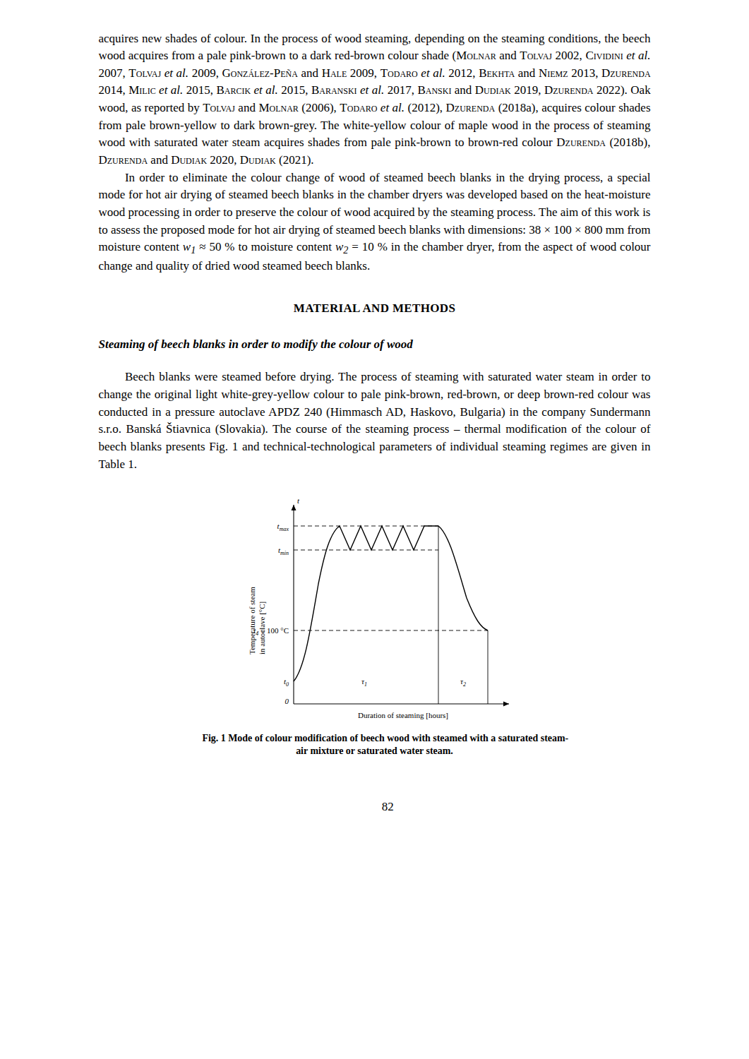acquires new shades of colour. In the process of wood steaming, depending on the steaming conditions, the beech wood acquires from a pale pink-brown to a dark red-brown colour shade (Molnar and Tolvaj 2002, Cividini et al. 2007, Tolvaj et al. 2009, González-Peña and Hale 2009, Todaro et al. 2012, Bekhta and Niemz 2013, Dzurenda 2014, Milic et al. 2015, Barcik et al. 2015, Baranski et al. 2017, Banski and Dudiak 2019, Dzurenda 2022). Oak wood, as reported by Tolvaj and Molnar (2006), Todaro et al. (2012), Dzurenda (2018a), acquires colour shades from pale brown-yellow to dark brown-grey. The white-yellow colour of maple wood in the process of steaming wood with saturated water steam acquires shades from pale pink-brown to brown-red colour Dzurenda (2018b), Dzurenda and Dudiak 2020, Dudiak (2021).
In order to eliminate the colour change of wood of steamed beech blanks in the drying process, a special mode for hot air drying of steamed beech blanks in the chamber dryers was developed based on the heat-moisture wood processing in order to preserve the colour of wood acquired by the steaming process. The aim of this work is to assess the proposed mode for hot air drying of steamed beech blanks with dimensions: 38 × 100 × 800 mm from moisture content w1 ≈ 50 % to moisture content w2 = 10 % in the chamber dryer, from the aspect of wood colour change and quality of dried wood steamed beech blanks.
Material and Methods
Steaming of beech blanks in order to modify the colour of wood
Beech blanks were steamed before drying. The process of steaming with saturated water steam in order to change the original light white-grey-yellow colour to pale pink-brown, red-brown, or deep brown-red colour was conducted in a pressure autoclave APDZ 240 (Himmasch AD, Haskovo, Bulgaria) in the company Sundermann s.r.o. Banská Štiavnica (Slovakia). The course of the steaming process – thermal modification of the colour of beech blanks presents Fig. 1 and technical-technological parameters of individual steaming regimes are given in Table 1.
t tmax tmin t4 = 100 °C t0 0 τ1 τ2 Temperature of steam in autoclave [°C] Duration of steaming [hours]
Fig. 1 Mode of colour modification of beech wood with steamed with a saturated steam-air mixture or saturated water steam.
82